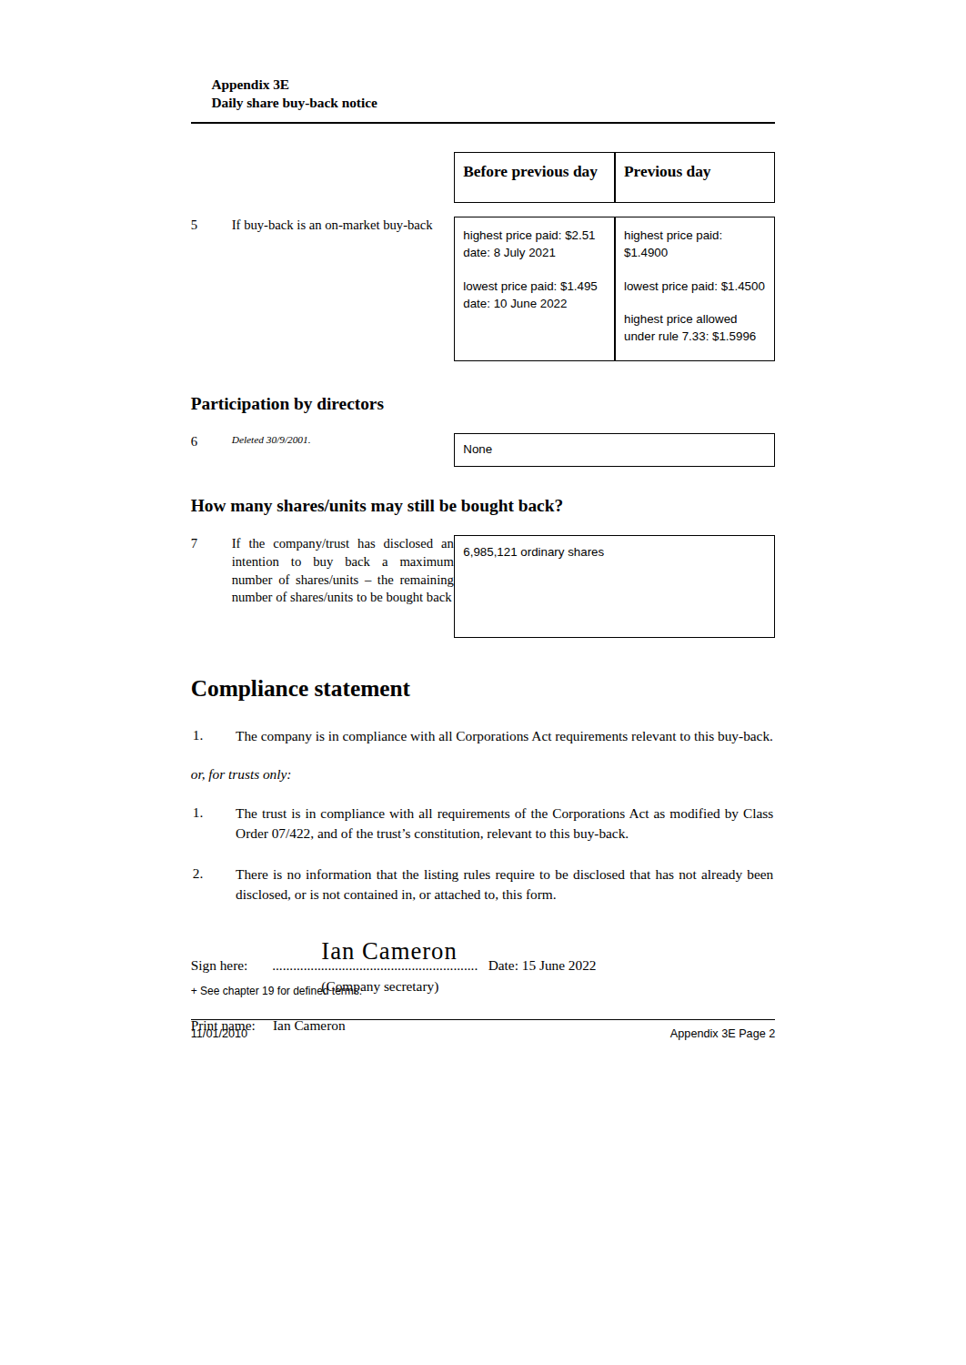Appendix 3E
Daily share buy-back notice
| | | Before previous day | Previous day |
| 5 | If buy-back is an on-market buy-back | highest price paid: $2.51 date: 8 July 2021 lowest price paid: $1.495 date: 10 June 2022 | highest price paid: $1.4900 lowest price paid: $1.4500 highest price allowed under rule 7.33: $1.5996 |
Participation by directors
| 6 | Deleted 30/9/2001. | None |
How many shares/units may still be bought back?
| 7 | If the company/trust has disclosed an intention to buy back a maximum number of shares/units – the remaining number of shares/units to be bought back | 6,985,121 ordinary shares |
Compliance statement
| 1. | The company is in compliance with all Corporations Act requirements relevant to this buy-back. |
or, for trusts only:
| 1. | The trust is in compliance with all requirements of the Corporations Act as modified by Class Order 07/422, and of the trust’s constitution, relevant to this buy-back. |
| 2. | There is no information that the listing rules require to be disclosed that has not already been disclosed, or is not contained in, or attached to, this form. |
Ian Cameron
Sign here: ........................................................... Date: 15 June 2022
(Company secretary)
Print name: Ian Cameron
+ See chapter 19 for defined terms.
11/01/2010 Appendix 3E Page 2